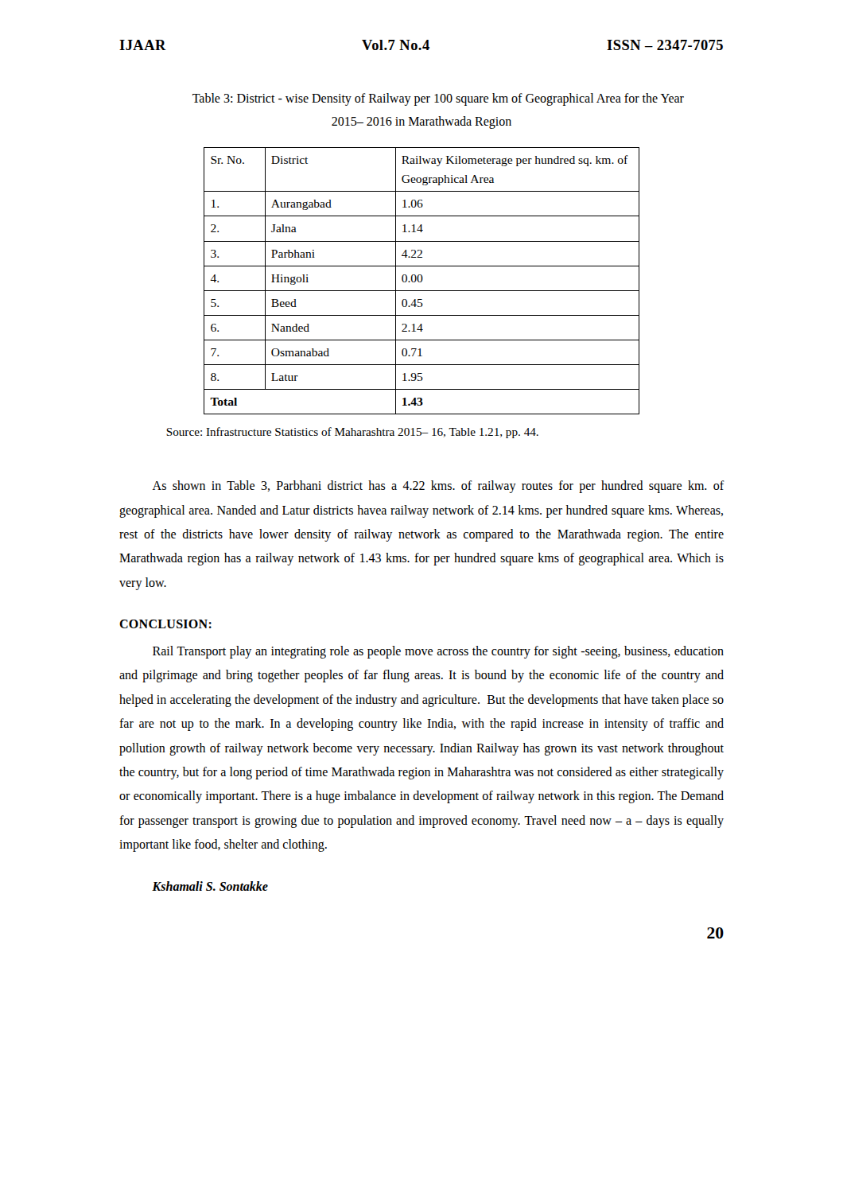IJAAR Vol.7 No.4 ISSN – 2347-7075
Table 3: District - wise Density of Railway per 100 square km of Geographical Area for the Year 2015– 2016 in Marathwada Region
| Sr. No. | District | Railway Kilometerage per hundred sq. km. of Geographical Area |
| --- | --- | --- |
| 1. | Aurangabad | 1.06 |
| 2. | Jalna | 1.14 |
| 3. | Parbhani | 4.22 |
| 4. | Hingoli | 0.00 |
| 5. | Beed | 0.45 |
| 6. | Nanded | 2.14 |
| 7. | Osmanabad | 0.71 |
| 8. | Latur | 1.95 |
| Total | 1.43 |
Source: Infrastructure Statistics of Maharashtra 2015– 16, Table 1.21, pp. 44.
As shown in Table 3, Parbhani district has a 4.22 kms. of railway routes for per hundred square km. of geographical area. Nanded and Latur districts havea railway network of 2.14 kms. per hundred square kms. Whereas, rest of the districts have lower density of railway network as compared to the Marathwada region. The entire Marathwada region has a railway network of 1.43 kms. for per hundred square kms of geographical area. Which is very low.
Conclusion:
Rail Transport play an integrating role as people move across the country for sight -seeing, business, education and pilgrimage and bring together peoples of far flung areas. It is bound by the economic life of the country and helped in accelerating the development of the industry and agriculture. But the developments that have taken place so far are not up to the mark. In a developing country like India, with the rapid increase in intensity of traffic and pollution growth of railway network become very necessary. Indian Railway has grown its vast network throughout the country, but for a long period of time Marathwada region in Maharashtra was not considered as either strategically or economically important. There is a huge imbalance in development of railway network in this region. The Demand for passenger transport is growing due to population and improved economy. Travel need now – a – days is equally important like food, shelter and clothing.
Kshamali S. Sontakke
20